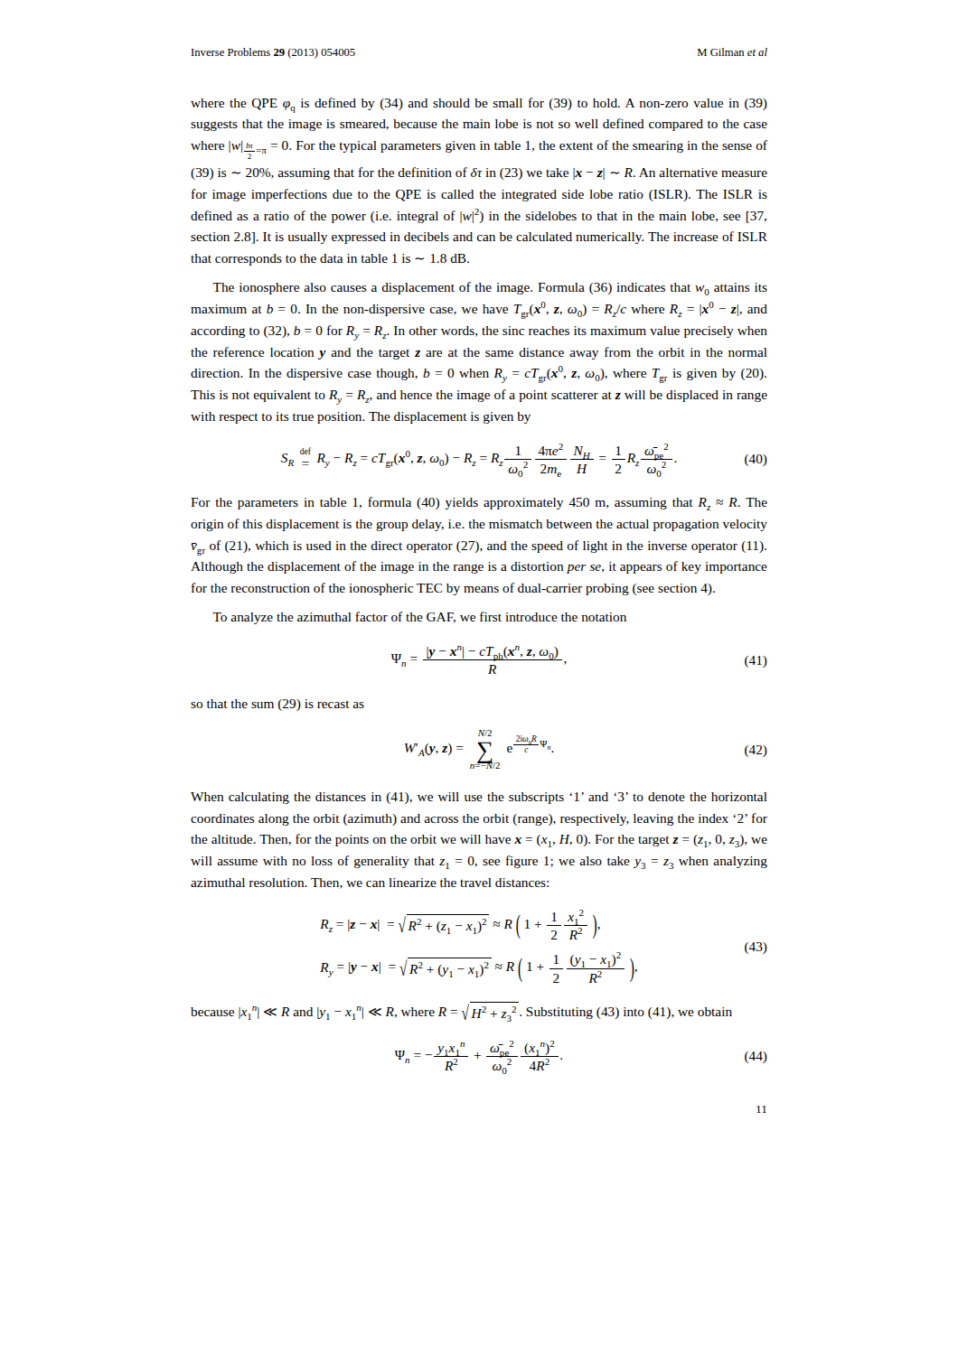Inverse Problems 29 (2013) 054005
M Gilman et al
where the QPE φq is defined by (34) and should be small for (39) to hold. A non-zero value in (39) suggests that the image is smeared, because the main lobe is not so well defined compared to the case where |w|bτ 2=π = 0. For the typical parameters given in table 1, the extent of the smearing in the sense of (39) is ∼ 20%, assuming that for the definition of δτ in (23) we take |x − z| ∼ R. An alternative measure for image imperfections due to the QPE is called the integrated side lobe ratio (ISLR). The ISLR is defined as a ratio of the power (i.e. integral of |w|2) in the sidelobes to that in the main lobe, see [37, section 2.8]. It is usually expressed in decibels and can be calculated numerically. The increase of ISLR that corresponds to the data in table 1 is ∼ 1.8 dB.
The ionosphere also causes a displacement of the image. Formula (36) indicates that w0 attains its maximum at b = 0. In the non-dispersive case, we have Tgr(x0, z, ω0) = Rz/c where Rz = |x0 − z|, and according to (32), b = 0 for Ry = Rz. In other words, the sinc reaches its maximum value precisely when the reference location y and the target z are at the same distance away from the orbit in the normal direction. In the dispersive case though, b = 0 when Ry = cTgr(x0, z, ω0), where Tgr is given by (20). This is not equivalent to Ry = Rz, and hence the image of a point scatterer at z will be displaced in range with respect to its true position. The displacement is given by
SR def= Ry − Rz = cTgr(x0, z, ω0) − Rz = Rz 1 ω024πe22me NH H = 12 Rz ω̄pe2 ω02.
(40)
For the parameters in table 1, formula (40) yields approximately 450 m, assuming that Rz ≈ R. The origin of this displacement is the group delay, i.e. the mismatch between the actual propagation velocity v̄gr of (21), which is used in the direct operator (27), and the speed of light in the inverse operator (11). Although the displacement of the image in the range is a distortion per se, it appears of key importance for the reconstruction of the ionospheric TEC by means of dual-carrier probing (see section 4).
To analyze the azimuthal factor of the GAF, we first introduce the notation
Ψn = |y − xn| − cTph(xn, z, ω0) R,
(41)
so that the sum (29) is recast as
W′A(y, z) = N/2∑n=−N/2 e2iω0R c Ψn.
(42)
When calculating the distances in (41), we will use the subscripts ‘1’ and ‘3’ to denote the horizontal coordinates along the orbit (azimuth) and across the orbit (range), respectively, leaving the index ‘2’ for the altitude. Then, for the points on the orbit we will have x = (x1, H, 0). For the target z = (z1, 0, z3), we will assume with no loss of generality that z1 = 0, see figure 1; we also take y3 = z3 when analyzing azimuthal resolution. Then, we can linearize the travel distances:
Rz = |z − x| = √R2 + (z1 − x1)2 ≈ R ( 1 + 12 x12 R2 ),
Ry = |y − x| = √R2 + (y1 − x1)2 ≈ R ( 1 + 12(y1 − x1)2 R2 ),
(43)
because |x1n| ≪ R and |y1 − x1n| ≪ R, where R = √H2 + z32. Substituting (43) into (41), we obtain
Ψn = −y1x1n R2 + ω̄pe2 ω02(x1n)24R2.
(44)
11